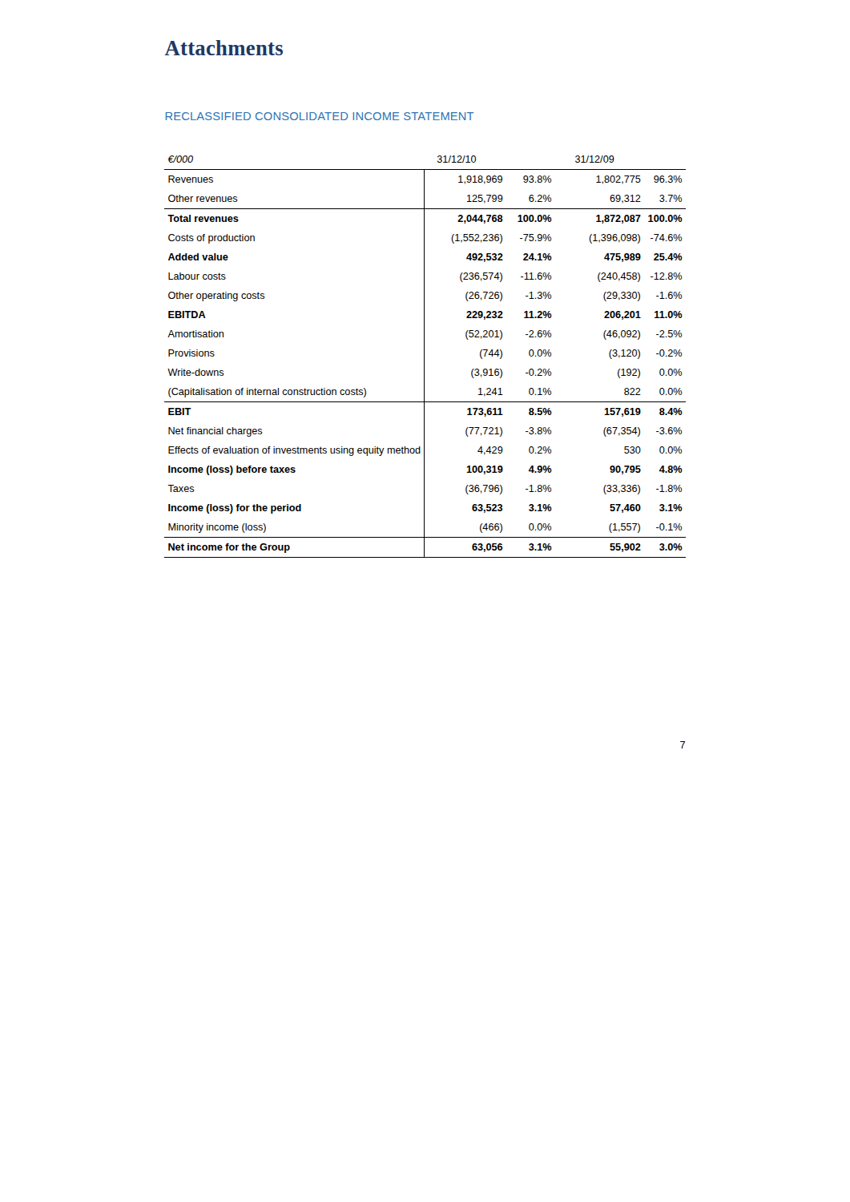Attachments
RECLASSIFIED CONSOLIDATED INCOME STATEMENT
| €/000 | | 31/12/10 | | 31/12/09 |
| Revenues | | 1,918,969 | 93.8% | | 1,802,775 | 96.3% |
| Other revenues | | 125,799 | 6.2% | | 69,312 | 3.7% |
| Total revenues | | 2,044,768 | 100.0% | | 1,872,087 | 100.0% |
| Costs of production | | (1,552,236) | -75.9% | | (1,396,098) | -74.6% |
| Added value | | 492,532 | 24.1% | | 475,989 | 25.4% |
| Labour costs | | (236,574) | -11.6% | | (240,458) | -12.8% |
| Other operating costs | | (26,726) | -1.3% | | (29,330) | -1.6% |
| EBITDA | | 229,232 | 11.2% | | 206,201 | 11.0% |
| Amortisation | | (52,201) | -2.6% | | (46,092) | -2.5% |
| Provisions | | (744) | 0.0% | | (3,120) | -0.2% |
| Write-downs | | (3,916) | -0.2% | | (192) | 0.0% |
| (Capitalisation of internal construction costs) | | 1,241 | 0.1% | | 822 | 0.0% |
| EBIT | | 173,611 | 8.5% | | 157,619 | 8.4% |
| Net financial charges | | (77,721) | -3.8% | | (67,354) | -3.6% |
| Effects of evaluation of investments using equity method | | 4,429 | 0.2% | | 530 | 0.0% |
| Income (loss) before taxes | | 100,319 | 4.9% | | 90,795 | 4.8% |
| Taxes | | (36,796) | -1.8% | | (33,336) | -1.8% |
| Income (loss) for the period | | 63,523 | 3.1% | | 57,460 | 3.1% |
| Minority income (loss) | | (466) | 0.0% | | (1,557) | -0.1% |
| Net income for the Group | | 63,056 | 3.1% | | 55,902 | 3.0% |
7